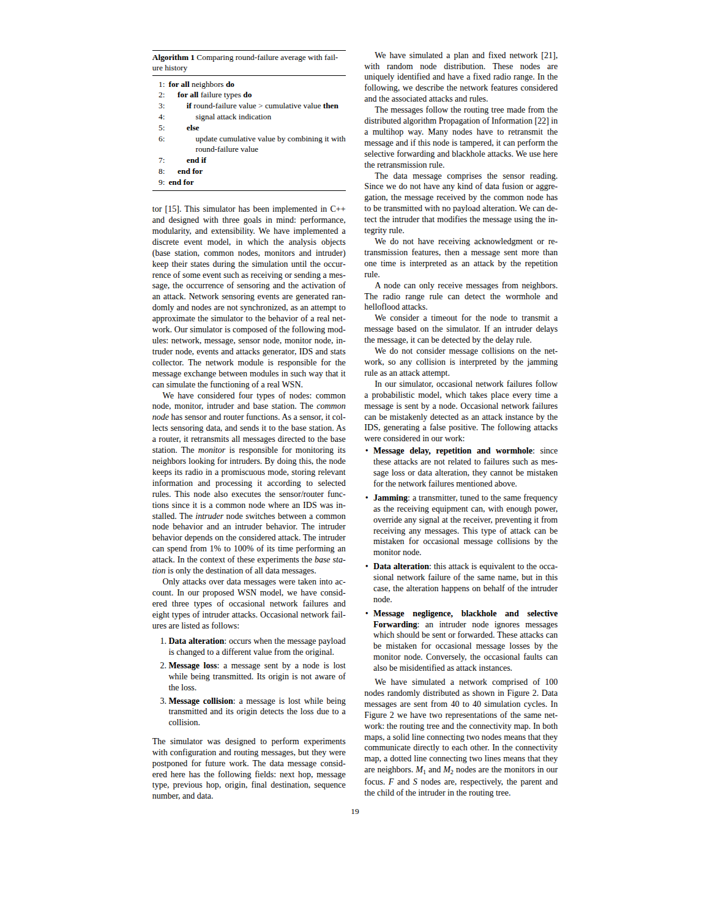Algorithm 1 Comparing round-failure average with failure history
1: for all neighbors do
2: for all failure types do
3: if round-failure value > cumulative value then
4: signal attack indication
5: else
6: update cumulative value by combining it with round-failure value
7: end if
8: end for
9: end for
tor [15]. This simulator has been implemented in C++ and designed with three goals in mind: performance, modularity, and extensibility. We have implemented a discrete event model, in which the analysis objects (base station, common nodes, monitors and intruder) keep their states during the simulation until the occurrence of some event such as receiving or sending a message, the occurrence of sensoring and the activation of an attack. Network sensoring events are generated randomly and nodes are not synchronized, as an attempt to approximate the simulator to the behavior of a real network. Our simulator is composed of the following modules: network, message, sensor node, monitor node, intruder node, events and attacks generator, IDS and stats collector. The network module is responsible for the message exchange between modules in such way that it can simulate the functioning of a real WSN.
We have considered four types of nodes: common node, monitor, intruder and base station. The common node has sensor and router functions. As a sensor, it collects sensoring data, and sends it to the base station. As a router, it retransmits all messages directed to the base station. The monitor is responsible for monitoring its neighbors looking for intruders. By doing this, the node keeps its radio in a promiscuous mode, storing relevant information and processing it according to selected rules. This node also executes the sensor/router functions since it is a common node where an IDS was installed. The intruder node switches between a common node behavior and an intruder behavior. The intruder behavior depends on the considered attack. The intruder can spend from 1% to 100% of its time performing an attack. In the context of these experiments the base station is only the destination of all data messages.
Only attacks over data messages were taken into account. In our proposed WSN model, we have considered three types of occasional network failures and eight types of intruder attacks. Occasional network failures are listed as follows:
Data alteration: occurs when the message payload is changed to a different value from the original.
Message loss: a message sent by a node is lost while being transmitted. Its origin is not aware of the loss.
Message collision: a message is lost while being transmitted and its origin detects the loss due to a collision.
The simulator was designed to perform experiments with configuration and routing messages, but they were postponed for future work. The data message considered here has the following fields: next hop, message type, previous hop, origin, final destination, sequence number, and data.
We have simulated a plan and fixed network [21], with random node distribution. These nodes are uniquely identified and have a fixed radio range. In the following, we describe the network features considered and the associated attacks and rules.
The messages follow the routing tree made from the distributed algorithm Propagation of Information [22] in a multihop way. Many nodes have to retransmit the message and if this node is tampered, it can perform the selective forwarding and blackhole attacks. We use here the retransmission rule.
The data message comprises the sensor reading. Since we do not have any kind of data fusion or aggregation, the message received by the common node has to be transmitted with no payload alteration. We can detect the intruder that modifies the message using the integrity rule.
We do not have receiving acknowledgment or retransmission features, then a message sent more than one time is interpreted as an attack by the repetition rule.
A node can only receive messages from neighbors. The radio range rule can detect the wormhole and helloflood attacks.
We consider a timeout for the node to transmit a message based on the simulator. If an intruder delays the message, it can be detected by the delay rule.
We do not consider message collisions on the network, so any collision is interpreted by the jamming rule as an attack attempt.
In our simulator, occasional network failures follow a probabilistic model, which takes place every time a message is sent by a node. Occasional network failures can be mistakenly detected as an attack instance by the IDS, generating a false positive. The following attacks were considered in our work:
Message delay, repetition and wormhole: since these attacks are not related to failures such as message loss or data alteration, they cannot be mistaken for the network failures mentioned above.
Jamming: a transmitter, tuned to the same frequency as the receiving equipment can, with enough power, override any signal at the receiver, preventing it from receiving any messages. This type of attack can be mistaken for occasional message collisions by the monitor node.
Data alteration: this attack is equivalent to the occasional network failure of the same name, but in this case, the alteration happens on behalf of the intruder node.
Message negligence, blackhole and selective Forwarding: an intruder node ignores messages which should be sent or forwarded. These attacks can be mistaken for occasional message losses by the monitor node. Conversely, the occasional faults can also be misidentified as attack instances.
We have simulated a network comprised of 100 nodes randomly distributed as shown in Figure 2. Data messages are sent from 40 to 40 simulation cycles. In Figure 2 we have two representations of the same network: the routing tree and the connectivity map. In both maps, a solid line connecting two nodes means that they communicate directly to each other. In the connectivity map, a dotted line connecting two lines means that they are neighbors. M 1 and M 2 nodes are the monitors in our focus. F and S nodes are, respectively, the parent and the child of the intruder in the routing tree.
19